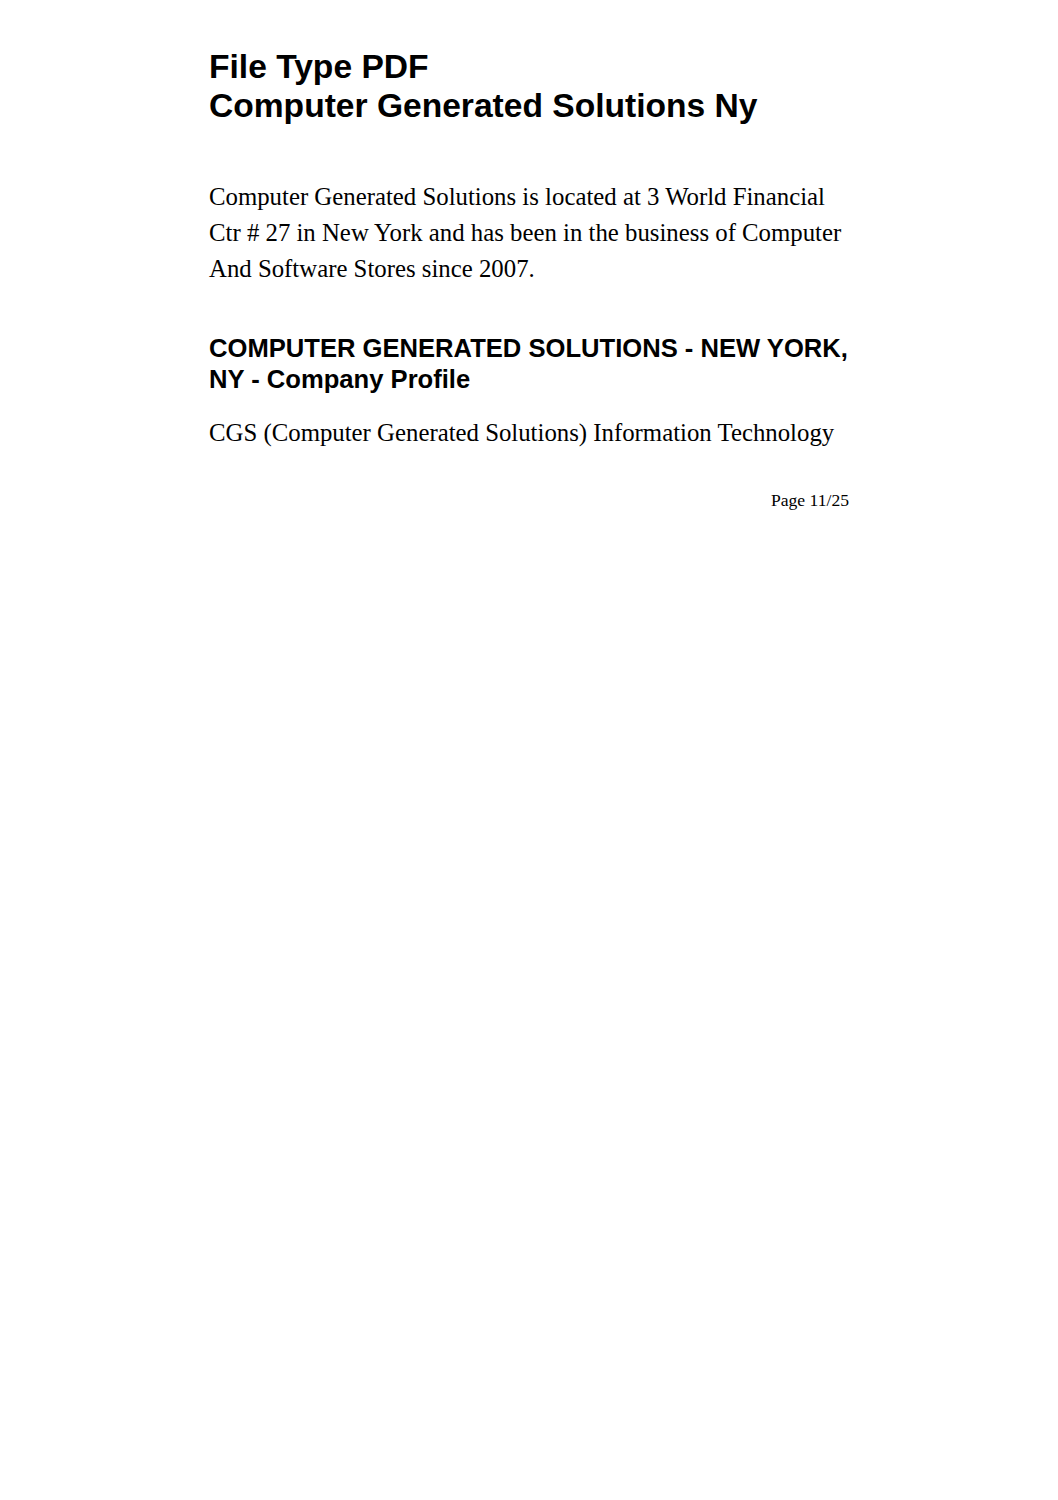File Type PDF Computer Generated Solutions Ny
Computer Generated Solutions is located at 3 World Financial Ctr # 27 in New York and has been in the business of Computer And Software Stores since 2007.
COMPUTER GENERATED SOLUTIONS - NEW YORK, NY - Company Profile
CGS (Computer Generated Solutions) Information Technology
Page 11/25